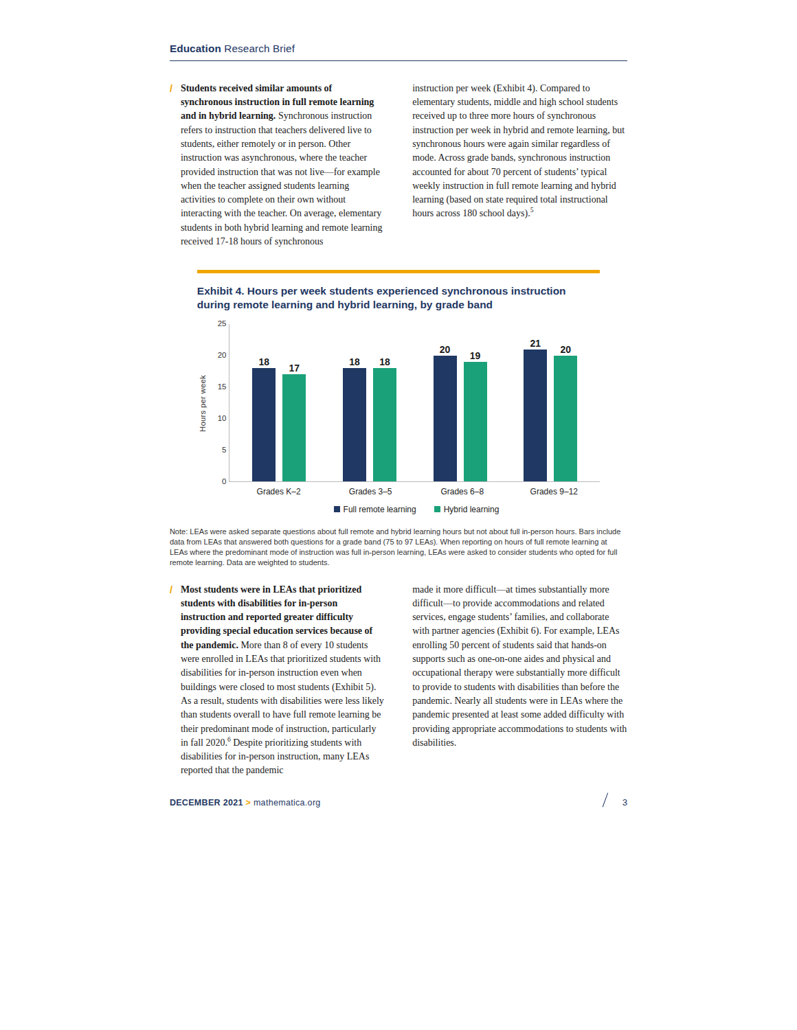Education Research Brief
Students received similar amounts of synchronous instruction in full remote learning and in hybrid learning. Synchronous instruction refers to instruction that teachers delivered live to students, either remotely or in person. Other instruction was asynchronous, where the teacher provided instruction that was not live—for example when the teacher assigned students learning activities to complete on their own without interacting with the teacher. On average, elementary students in both hybrid learning and remote learning received 17-18 hours of synchronous
instruction per week (Exhibit 4). Compared to elementary students, middle and high school students received up to three more hours of synchronous instruction per week in hybrid and remote learning, but synchronous hours were again similar regardless of mode. Across grade bands, synchronous instruction accounted for about 70 percent of students’ typical weekly instruction in full remote learning and hybrid learning (based on state required total instructional hours across 180 school days).5
Exhibit 4. Hours per week students experienced synchronous instruction during remote learning and hybrid learning, by grade band
Hours per week
25 20 15 10 5 0
18
17
18
18
20
19
21
20
Grades K–2 Grades 3–5 Grades 6–8 Grades 9–12
Full remote learning Hybrid learning
Note: LEAs were asked separate questions about full remote and hybrid learning hours but not about full in-person hours. Bars include data from LEAs that answered both questions for a grade band (75 to 97 LEAs). When reporting on hours of full remote learning at LEAs where the predominant mode of instruction was full in-person learning, LEAs were asked to consider students who opted for full remote learning. Data are weighted to students.
Most students were in LEAs that prioritized students with disabilities for in-person instruction and reported greater difficulty providing special education services because of the pandemic. More than 8 of every 10 students were enrolled in LEAs that prioritized students with disabilities for in-person instruction even when buildings were closed to most students (Exhibit 5). As a result, students with disabilities were less likely than students overall to have full remote learning be their predominant mode of instruction, particularly in fall 2020.6 Despite prioritizing students with disabilities for in-person instruction, many LEAs reported that the pandemic
made it more difficult—at times substantially more difficult—to provide accommodations and related services, engage students’ families, and collaborate with partner agencies (Exhibit 6). For example, LEAs enrolling 50 percent of students said that hands-on supports such as one-on-one aides and physical and occupational therapy were substantially more difficult to provide to students with disabilities than before the pandemic. Nearly all students were in LEAs where the pandemic presented at least some added difficulty with providing appropriate accommodations to students with disabilities.
DECEMBER 2021 > mathematica.org
3